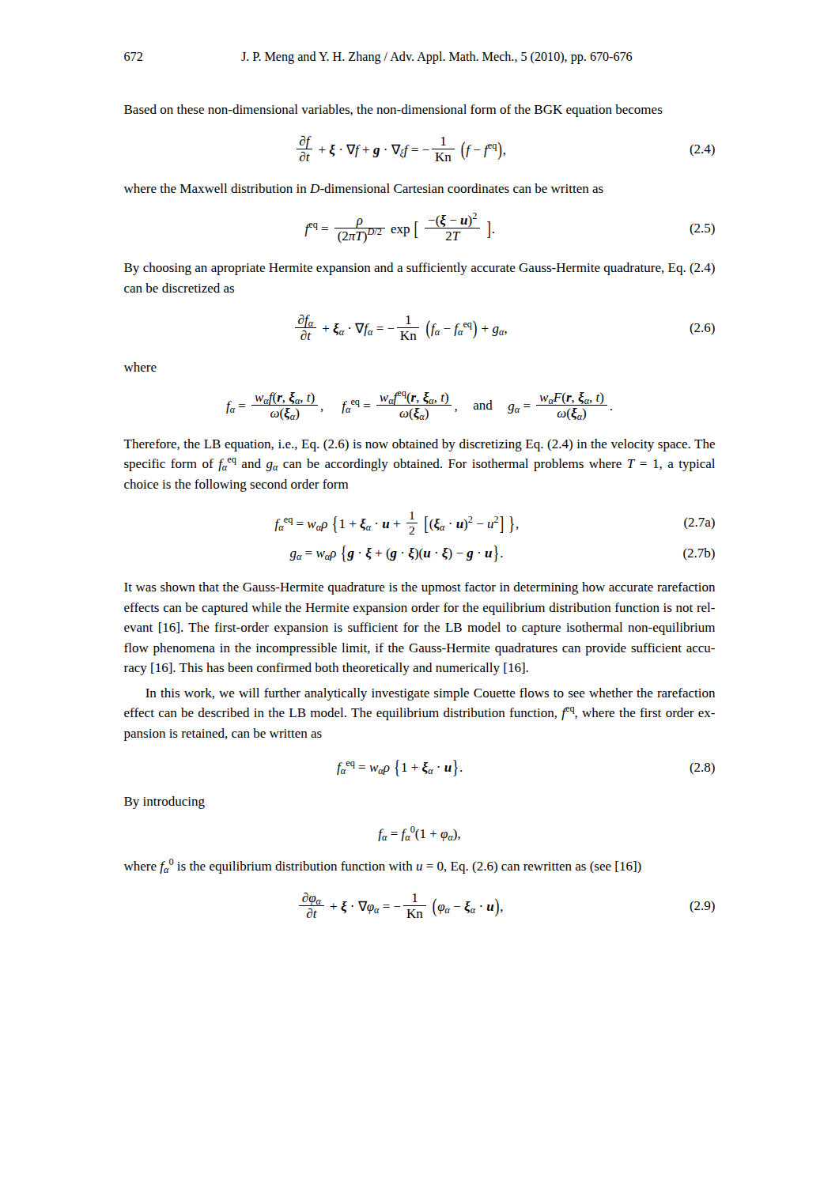672 J. P. Meng and Y. H. Zhang / Adv. Appl. Math. Mech., 5 (2010), pp. 670-676
Based on these non-dimensional variables, the non-dimensional form of the BGK equation becomes
∂f∂t + ξ · ∇f + g · ∇ξf = −1 Kn (f − feq),
(2.4)
where the Maxwell distribution in D-dimensional Cartesian coordinates can be written as
feq = ρ(2πT)D/2 exp [ −(ξ − u)22T ].
(2.5)
By choosing an apropriate Hermite expansion and a sufficiently accurate Gauss-Hermite quadrature, Eq. (2.4) can be discretized as
∂fα∂t + ξα · ∇fα = −1 Kn (fα − fαeq) + gα,
(2.6)
where
fα = wαf(r, ξα, t) ω(ξα), fαeq = wαfeq(r, ξα, t) ω(ξα), and gα = wαF(r, ξα, t) ω(ξα).
Therefore, the LB equation, i.e., Eq. (2.6) is now obtained by discretizing Eq. (2.4) in the velocity space. The specific form of fαeq and gα can be accordingly obtained. For isothermal problems where T = 1, a typical choice is the following second order form
fαeq = wαρ {1 + ξα · u + 12 [(ξα · u)2 − u2] },
(2.7a)
gα = wαρ {g · ξ + (g · ξ)(u · ξ) − g · u}.
(2.7b)
It was shown that the Gauss-Hermite quadrature is the upmost factor in determining how accurate rarefaction effects can be captured while the Hermite expansion order for the equilibrium distribution function is not relevant [16]. The first-order expansion is sufficient for the LB model to capture isothermal non-equilibrium flow phenomena in the incompressible limit, if the Gauss-Hermite quadratures can provide sufficient accuracy [16]. This has been confirmed both theoretically and numerically [16].
In this work, we will further analytically investigate simple Couette flows to see whether the rarefaction effect can be described in the LB model. The equilibrium distribution function, feq, where the first order expansion is retained, can be written as
fαeq = wαρ {1 + ξα · u}.
(2.8)
By introducing
fα = fα0(1 + φα),
where fα0 is the equilibrium distribution function with u = 0, Eq. (2.6) can rewritten as (see [16])
∂φα∂t + ξ · ∇φα = −1 Kn (φα − ξα · u),
(2.9)